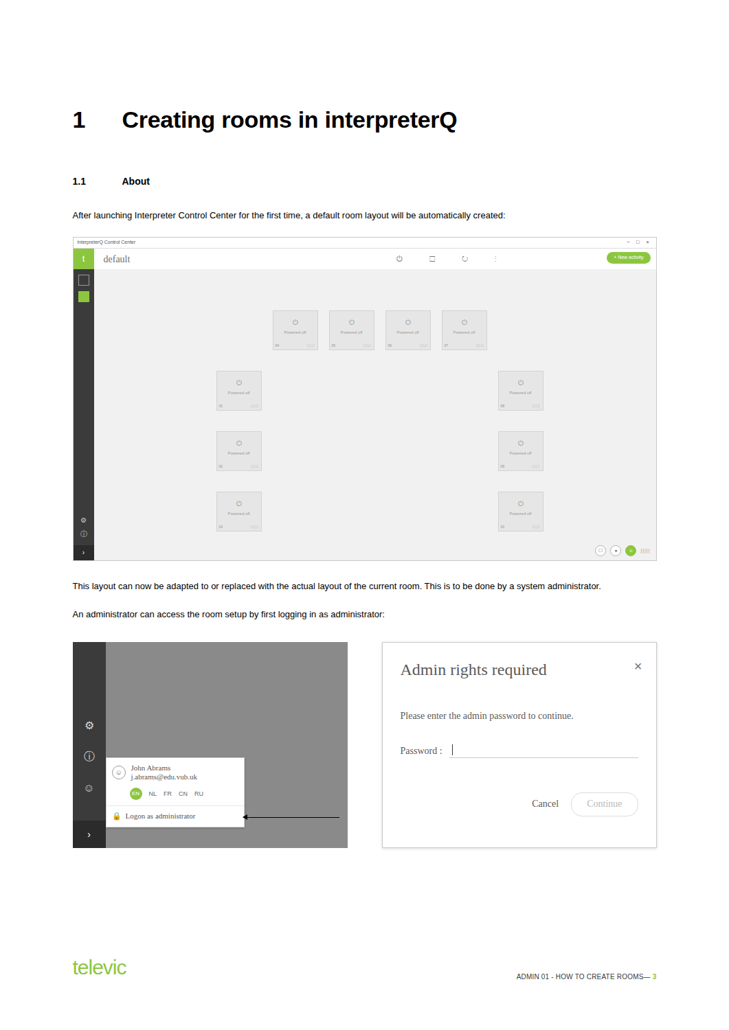1 Creating rooms in interpreterQ
1.1 About
After launching Interpreter Control Center for the first time, a default room layout will be automatically created:
interpreterQ Control Center − □ ×
t
default
⏻ ☐ ↻ ⋮
+ New activity
⚙
ⓘ
☺
›
⏻Powered off
04|||||
⏻Powered off
05|||||
⏻Powered off
06|||||
⏻Powered off
07|||||
⏻Powered off
01|||||
⏻Powered off
02|||||
⏻Powered off
03|||||
⏻Powered off
08|||||
⏻Powered off
09|||||
⏻Powered off
10|||||
☐ ● ☺ |||||
This layout can now be adapted to or replaced with the actual layout of the current room. This is to be done by a system administrator.
An administrator can access the room setup by first logging in as administrator:
⚙
ⓘ
☺
›
☺
John Abrams
j.abrams@edu.vub.uk
EN NL FR CN RU
🔒 Logon as administrator
×
Admin rights required
Please enter the admin password to continue.
Password :
Cancel Continue
televic
ADMIN 01 - HOW TO CREATE ROOMS— 3